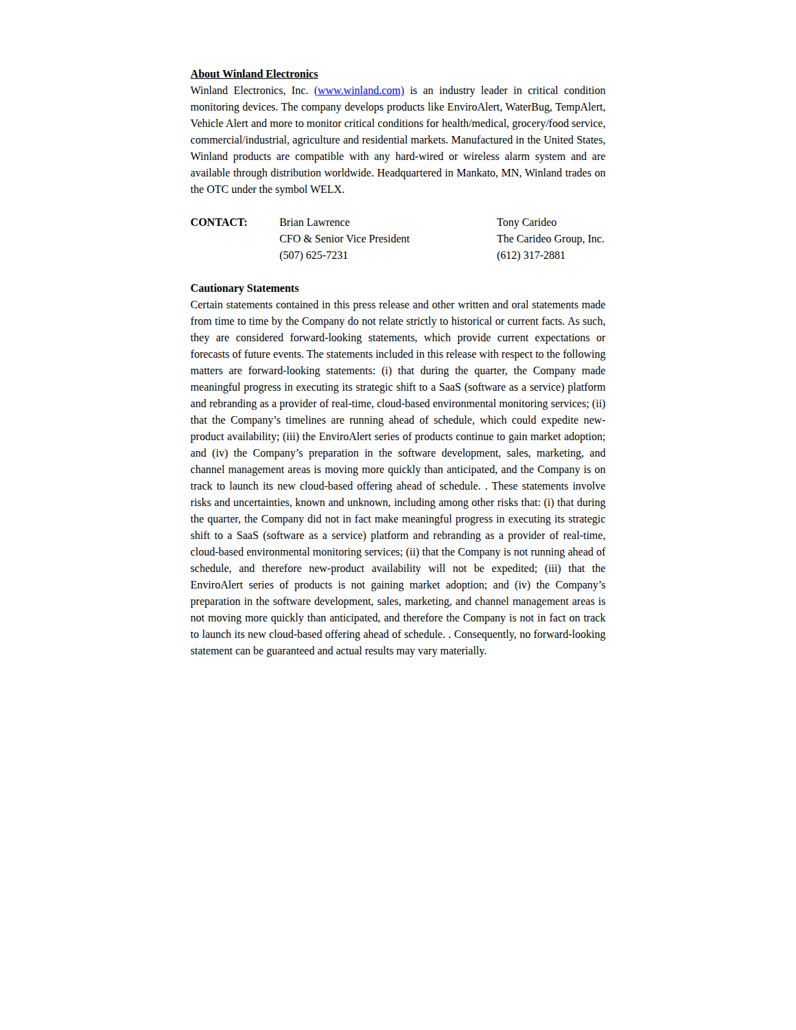About Winland Electronics
Winland Electronics, Inc. (www.winland.com) is an industry leader in critical condition monitoring devices. The company develops products like EnviroAlert, WaterBug, TempAlert, Vehicle Alert and more to monitor critical conditions for health/medical, grocery/food service, commercial/industrial, agriculture and residential markets. Manufactured in the United States, Winland products are compatible with any hard-wired or wireless alarm system and are available through distribution worldwide. Headquartered in Mankato, MN, Winland trades on the OTC under the symbol WELX.
| CONTACT: | Brian Lawrence | Tony Carideo |
| | CFO & Senior Vice President | The Carideo Group, Inc. |
| | (507) 625-7231 | (612) 317-2881 |
Cautionary Statements
Certain statements contained in this press release and other written and oral statements made from time to time by the Company do not relate strictly to historical or current facts. As such, they are considered forward‑looking statements, which provide current expectations or forecasts of future events. The statements included in this release with respect to the following matters are forward‑looking statements: (i) that during the quarter, the Company made meaningful progress in executing its strategic shift to a SaaS (software as a service) platform and rebranding as a provider of real-time, cloud-based environmental monitoring services; (ii) that the Company’s timelines are running ahead of schedule, which could expedite new-product availability; (iii) the EnviroAlert series of products continue to gain market adoption; and (iv) the Company’s preparation in the software development, sales, marketing, and channel management areas is moving more quickly than anticipated, and the Company is on track to launch its new cloud-based offering ahead of schedule. . These statements involve risks and uncertainties, known and unknown, including among other risks that: (i) that during the quarter, the Company did not in fact make meaningful progress in executing its strategic shift to a SaaS (software as a service) platform and rebranding as a provider of real-time, cloud-based environmental monitoring services; (ii) that the Company is not running ahead of schedule, and therefore new-product availability will not be expedited; (iii) that the EnviroAlert series of products is not gaining market adoption; and (iv) the Company’s preparation in the software development, sales, marketing, and channel management areas is not moving more quickly than anticipated, and therefore the Company is not in fact on track to launch its new cloud-based offering ahead of schedule. . Consequently, no forward‑looking statement can be guaranteed and actual results may vary materially.